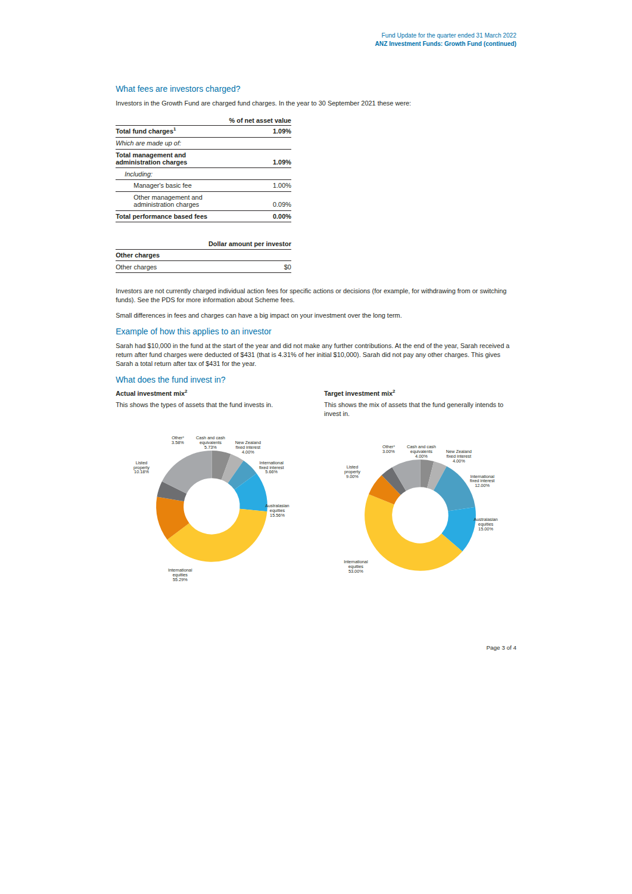Fund Update for the quarter ended 31 March 2022
ANZ Investment Funds: Growth Fund (continued)
What fees are investors charged?
Investors in the Growth Fund are charged fund charges. In the year to 30 September 2021 these were:
| | % of net asset value |
| Total fund charges 1 | 1.09% |
| Which are made up of: | |
| Total management and administration charges | 1.09% |
| Including: | |
| Manager's basic fee | 1.00% |
| Other management and administration charges | 0.09% |
| Total performance based fees | 0.00% |
| | Dollar amount per investor |
| Other charges | |
| Other charges | $0 |
Investors are not currently charged individual action fees for specific actions or decisions (for example, for withdrawing from or switching funds). See the PDS for more information about Scheme fees.
Small differences in fees and charges can have a big impact on your investment over the long term.
Example of how this applies to an investor
Sarah had $10,000 in the fund at the start of the year and did not make any further contributions. At the end of the year, Sarah received a return after fund charges were deducted of $431 (that is 4.31% of her initial $10,000). Sarah did not pay any other charges. This gives Sarah a total return after tax of $431 for the year.
What does the fund invest in?
Actual investment mix2
This shows the types of assets that the fund invests in.
Cash and cash equivalents 5.73% New Zealand fixed interest 4.00% International fixed interest 5.66% Australasian equities 15.56% International equities 55.29% Listed property 10.18% Other3 3.58%
Target investment mix2
This shows the mix of assets that the fund generally intends to invest in.
Cash and cash equivalents 4.00% New Zealand fixed interest 4.00% International fixed interest 12.00% Australasian equities 15.00% International equities 53.00% Listed property 9.00% Other3 3.00%
Page 3 of 4